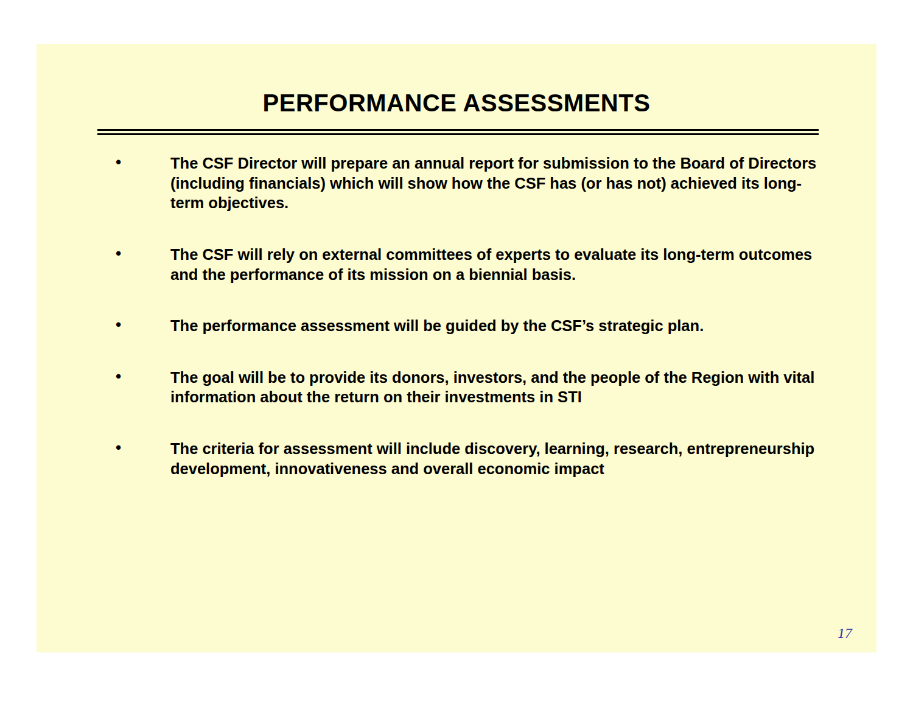PERFORMANCE ASSESSMENTS
The CSF Director will prepare an annual report for submission to the Board of Directors (including financials) which will show how the CSF has (or has not) achieved its long-term objectives.
The CSF will rely on external committees of experts to evaluate its long-term outcomes and the performance of its mission on a biennial basis.
The performance assessment will be guided by the CSF’s strategic plan.
The goal will be to provide its donors, investors, and the people of the Region with vital information about the return on their investments in STI
The criteria for assessment will include discovery, learning, research, entrepreneurship development, innovativeness and overall economic impact
17